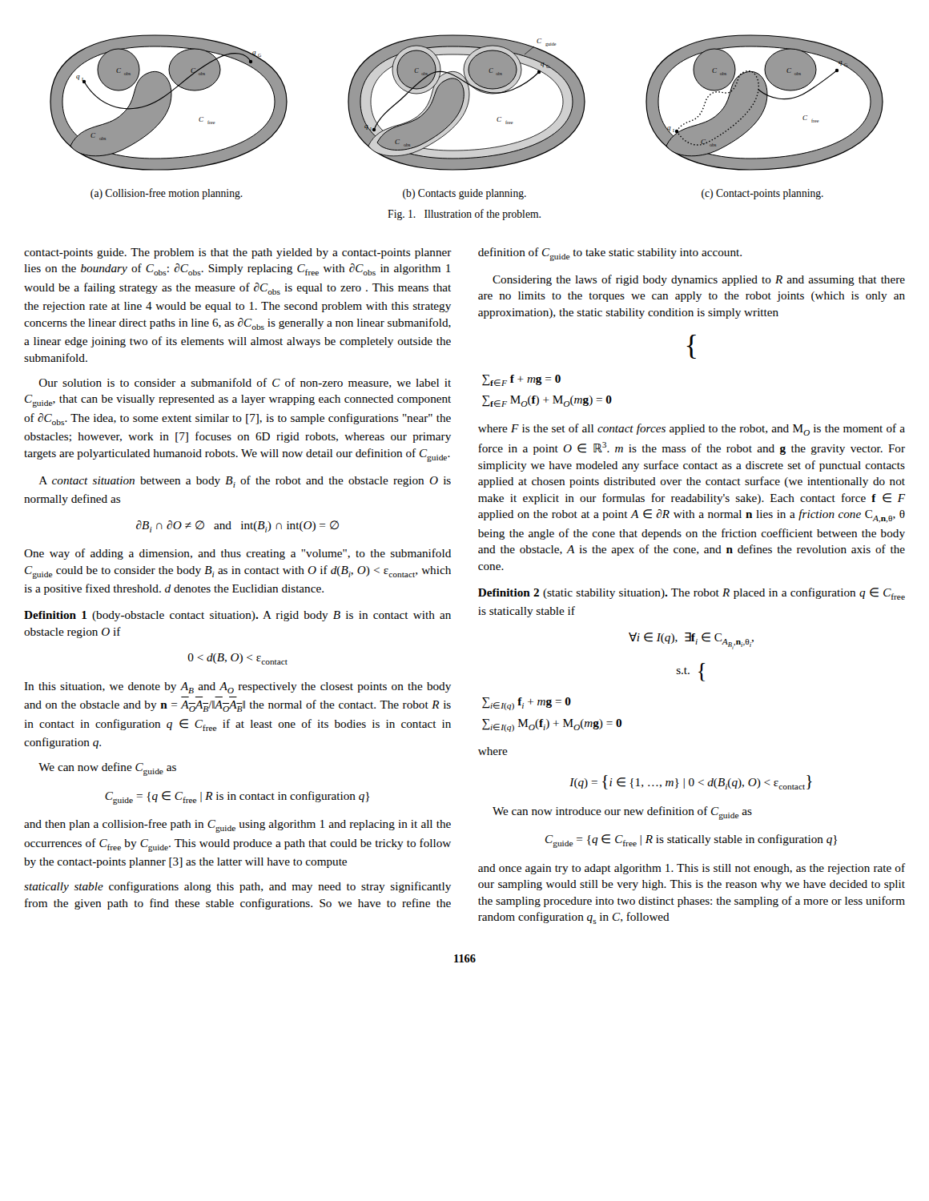C obs C obs q I q G C free C obs
(a) Collision-free motion planning.
C obs C obs q I q G C guide C free C obs
(b) Contacts guide planning.
C obs C obs q I q G C free C obs
(c) Contact-points planning.
Fig. 1. Illustration of the problem.
contact-points guide. The problem is that the path yielded by a contact-points planner lies on the boundary of Cobs: ∂Cobs. Simply replacing Cfree with ∂Cobs in algorithm 1 would be a failing strategy as the measure of ∂Cobs is equal to zero . This means that the rejection rate at line 4 would be equal to 1. The second problem with this strategy concerns the linear direct paths in line 6, as ∂Cobs is generally a non linear submanifold, a linear edge joining two of its elements will almost always be completely outside the submanifold.
Our solution is to consider a submanifold of C of non-zero measure, we label it Cguide, that can be visually represented as a layer wrapping each connected component of ∂Cobs. The idea, to some extent similar to [7], is to sample configurations "near" the obstacles; however, work in [7] focuses on 6D rigid robots, whereas our primary targets are polyarticulated humanoid robots. We will now detail our definition of Cguide.
A contact situation between a body Bi of the robot and the obstacle region O is normally defined as
∂Bi ∩ ∂O ≠ ∅ and int(Bi) ∩ int(O) = ∅
One way of adding a dimension, and thus creating a "volume", to the submanifold Cguide could be to consider the body Bi as in contact with O if d(Bi, O) < εcontact, which is a positive fixed threshold. d denotes the Euclidian distance.
Definition 1 (body-obstacle contact situation). A rigid body B is in contact with an obstacle region O if
0 < d(B, O) < εcontact
In this situation, we denote by AB and AO respectively the closest points on the body and on the obstacle and by n = AOAB/‖AOAB‖ the normal of the contact. The robot R is in contact in configuration q ∈ Cfree if at least one of its bodies is in contact in configuration q.
We can now define Cguide as
Cguide = {q ∈ Cfree | R is in contact in configuration q}
and then plan a collision-free path in Cguide using algorithm 1 and replacing in it all the occurrences of Cfree by Cguide. This would produce a path that could be tricky to follow by the contact-points planner [3] as the latter will have to compute
statically stable configurations along this path, and may need to stray significantly from the given path to find these stable configurations. So we have to refine the definition of Cguide to take static stability into account.
Considering the laws of rigid body dynamics applied to R and assuming that there are no limits to the torques we can apply to the robot joints (which is only an approximation), the static stability condition is simply written
{
| ∑ f ∈ F f + m g = 0 |
| ∑ f ∈ F M O ( f ) + M O ( m g ) = 0 |
where F is the set of all contact forces applied to the robot, and MO is the moment of a force in a point O ∈ ℝ3. m is the mass of the robot and g the gravity vector. For simplicity we have modeled any surface contact as a discrete set of punctual contacts applied at chosen points distributed over the contact surface (we intentionally do not make it explicit in our formulas for readability's sake). Each contact force f ∈ F applied on the robot at a point A ∈ ∂R with a normal n lies in a friction cone CA,n,θ, θ being the angle of the cone that depends on the friction coefficient between the body and the obstacle, A is the apex of the cone, and n defines the revolution axis of the cone.
Definition 2 (static stability situation). The robot R placed in a configuration q ∈ Cfree is statically stable if
∀i ∈ I(q), ∃fi ∈ CABi,ni,θi,
s.t. {
| ∑ i ∈ I ( q ) f i + m g = 0 |
| ∑ i ∈ I ( q ) M O ( f i ) + M O ( m g ) = 0 |
where
I(q) = {i ∈ {1, …, m} | 0 < d(Bi(q), O) < εcontact}
We can now introduce our new definition of Cguide as
Cguide = {q ∈ Cfree | R is statically stable in configuration q}
and once again try to adapt algorithm 1. This is still not enough, as the rejection rate of our sampling would still be very high. This is the reason why we have decided to split the sampling procedure into two distinct phases: the sampling of a more or less uniform random configuration qs in C, followed
1166